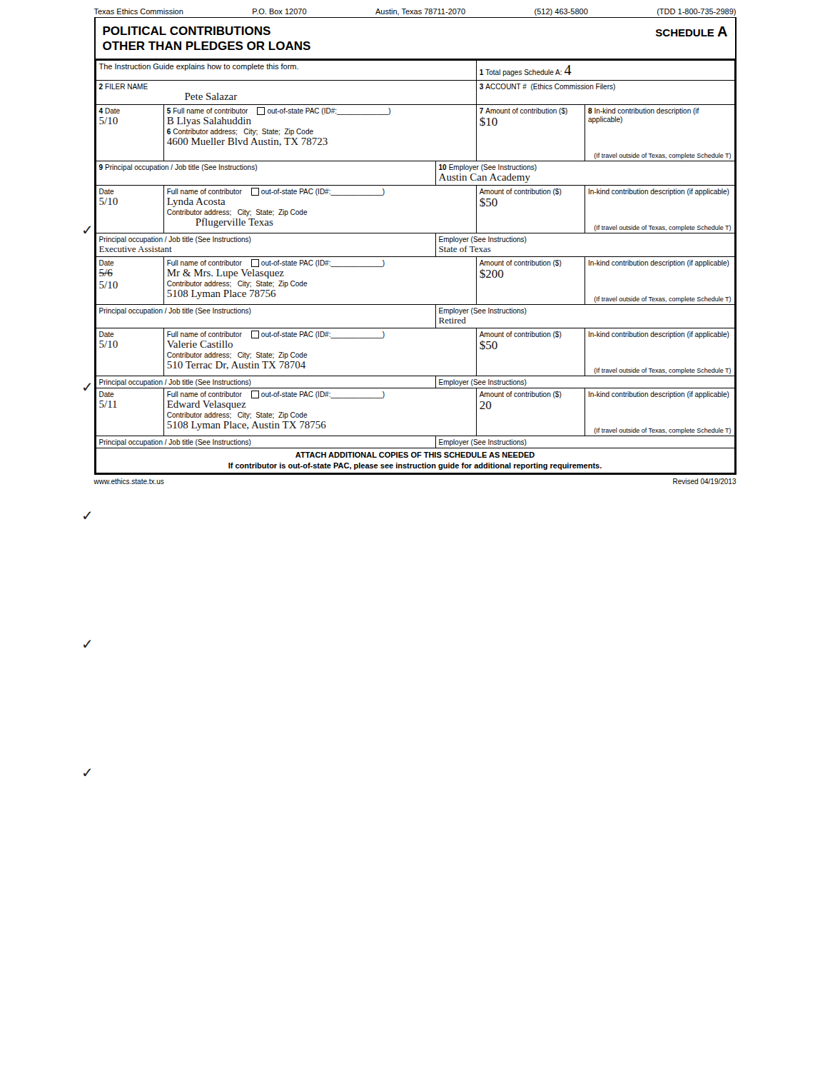Texas Ethics Commission P.O. Box 12070 Austin, Texas 78711-2070 (512) 463-5800 (TDD 1-800-735-2989)
POLITICAL CONTRIBUTIONS
OTHER THAN PLEDGES OR LOANS
SCHEDULE A
| The Instruction Guide explains how to complete this form. | 1 Total pages Schedule A: 4 |
| 2 FILER NAME Pete Salazar | 3 ACCOUNT # (Ethics Commission Filers) |
| 4 Date 5/10 | 5 Full name of contributor out-of-state PAC (ID#:_____________) B Llyas Salahuddin 6 Contributor address; City; State; Zip Code 4600 Mueller Blvd Austin, TX 78723 | 7 Amount of contribution ($) $10 | 8 In-kind contribution description (if applicable) (If travel outside of Texas, complete Schedule T) |
| 9 Principal occupation / Job title (See Instructions) | 10 Employer (See Instructions) Austin Can Academy |
| Date 5/10 | Full name of contributor out-of-state PAC (ID#:_____________) Lynda Acosta Contributor address; City; State; Zip Code Pflugerville Texas | Amount of contribution ($) $50 | In-kind contribution description (if applicable) (If travel outside of Texas, complete Schedule T) |
| Principal occupation / Job title (See Instructions) Executive Assistant | Employer (See Instructions) State of Texas |
| Date 5/6 5/10 | Full name of contributor out-of-state PAC (ID#:_____________) Mr & Mrs. Lupe Velasquez Contributor address; City; State; Zip Code 5108 Lyman Place 78756 | Amount of contribution ($) $200 | In-kind contribution description (if applicable) (If travel outside of Texas, complete Schedule T) |
| Principal occupation / Job title (See Instructions) | Employer (See Instructions) Retired |
| Date 5/10 | Full name of contributor out-of-state PAC (ID#:_____________) Valerie Castillo Contributor address; City; State; Zip Code 510 Terrac Dr, Austin TX 78704 | Amount of contribution ($) $50 | In-kind contribution description (if applicable) (If travel outside of Texas, complete Schedule T) |
| Principal occupation / Job title (See Instructions) | Employer (See Instructions) |
| Date 5/11 | Full name of contributor out-of-state PAC (ID#:_____________) Edward Velasquez Contributor address; City; State; Zip Code 5108 Lyman Place, Austin TX 78756 | Amount of contribution ($) 20 | In-kind contribution description (if applicable) (If travel outside of Texas, complete Schedule T) |
| Principal occupation / Job title (See Instructions) | Employer (See Instructions) |
| ATTACH ADDITIONAL COPIES OF THIS SCHEDULE AS NEEDED If contributor is out-of-state PAC, please see instruction guide for additional reporting requirements. |
www.ethics.state.tx.us Revised 04/19/2013
✓ ✓ ✓ ✓ ✓